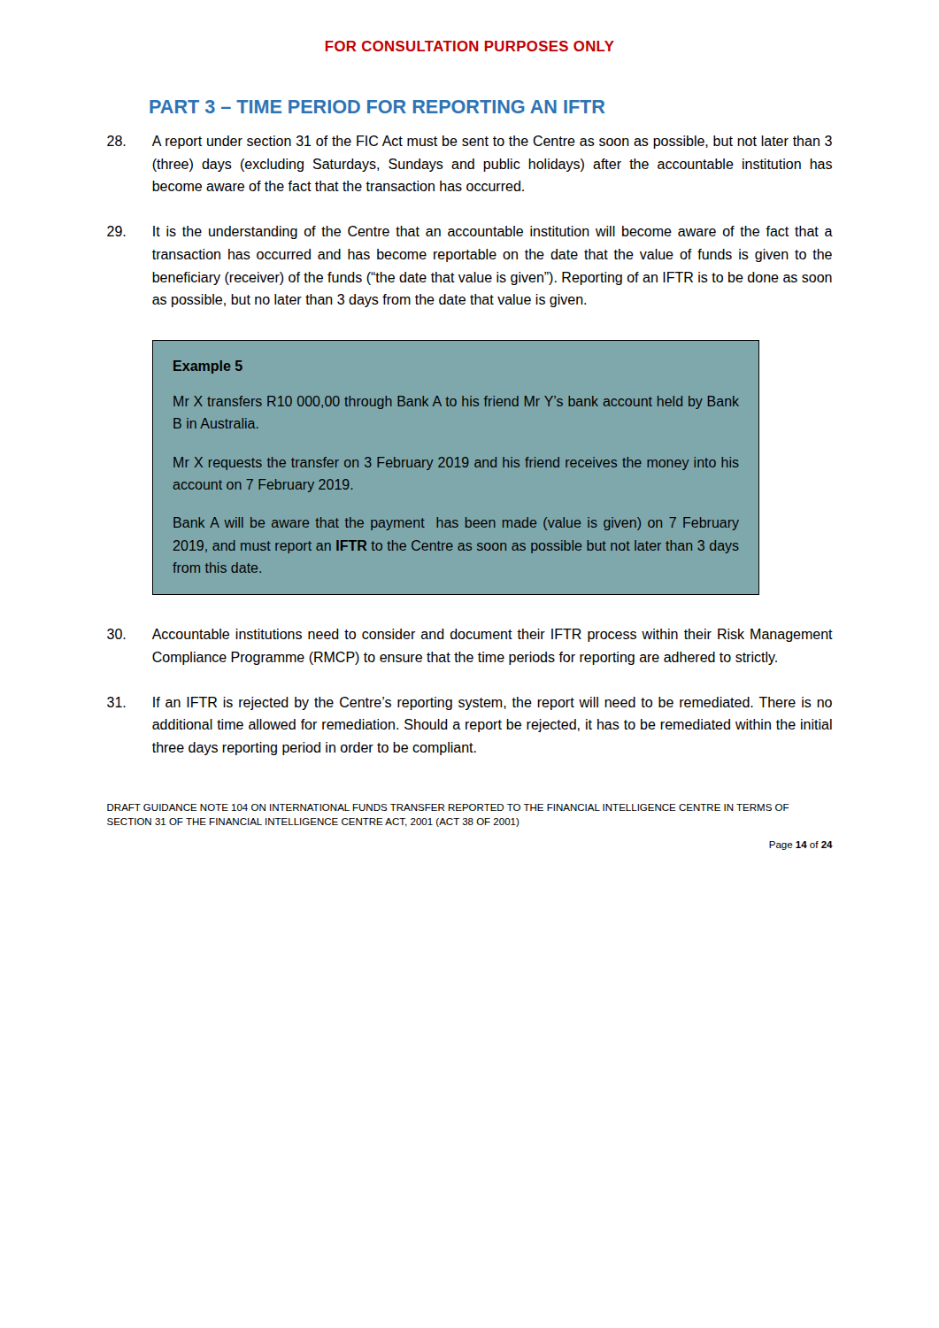FOR CONSULTATION PURPOSES ONLY
PART 3 – TIME PERIOD FOR REPORTING AN IFTR
A report under section 31 of the FIC Act must be sent to the Centre as soon as possible, but not later than 3 (three) days (excluding Saturdays, Sundays and public holidays) after the accountable institution has become aware of the fact that the transaction has occurred.
It is the understanding of the Centre that an accountable institution will become aware of the fact that a transaction has occurred and has become reportable on the date that the value of funds is given to the beneficiary (receiver) of the funds (“the date that value is given”). Reporting of an IFTR is to be done as soon as possible, but no later than 3 days from the date that value is given.
Example 5
Mr X transfers R10 000,00 through Bank A to his friend Mr Y’s bank account held by Bank B in Australia.
Mr X requests the transfer on 3 February 2019 and his friend receives the money into his account on 7 February 2019.
Bank A will be aware that the payment has been made (value is given) on 7 February 2019, and must report an IFTR to the Centre as soon as possible but not later than 3 days from this date.
Accountable institutions need to consider and document their IFTR process within their Risk Management Compliance Programme (RMCP) to ensure that the time periods for reporting are adhered to strictly.
If an IFTR is rejected by the Centre’s reporting system, the report will need to be remediated. There is no additional time allowed for remediation. Should a report be rejected, it has to be remediated within the initial three days reporting period in order to be compliant.
DRAFT GUIDANCE NOTE 104 ON INTERNATIONAL FUNDS TRANSFER REPORTED TO THE FINANCIAL INTELLIGENCE CENTRE IN TERMS OF SECTION 31 OF THE FINANCIAL INTELLIGENCE CENTRE ACT, 2001 (ACT 38 OF 2001)
Page 14 of 24